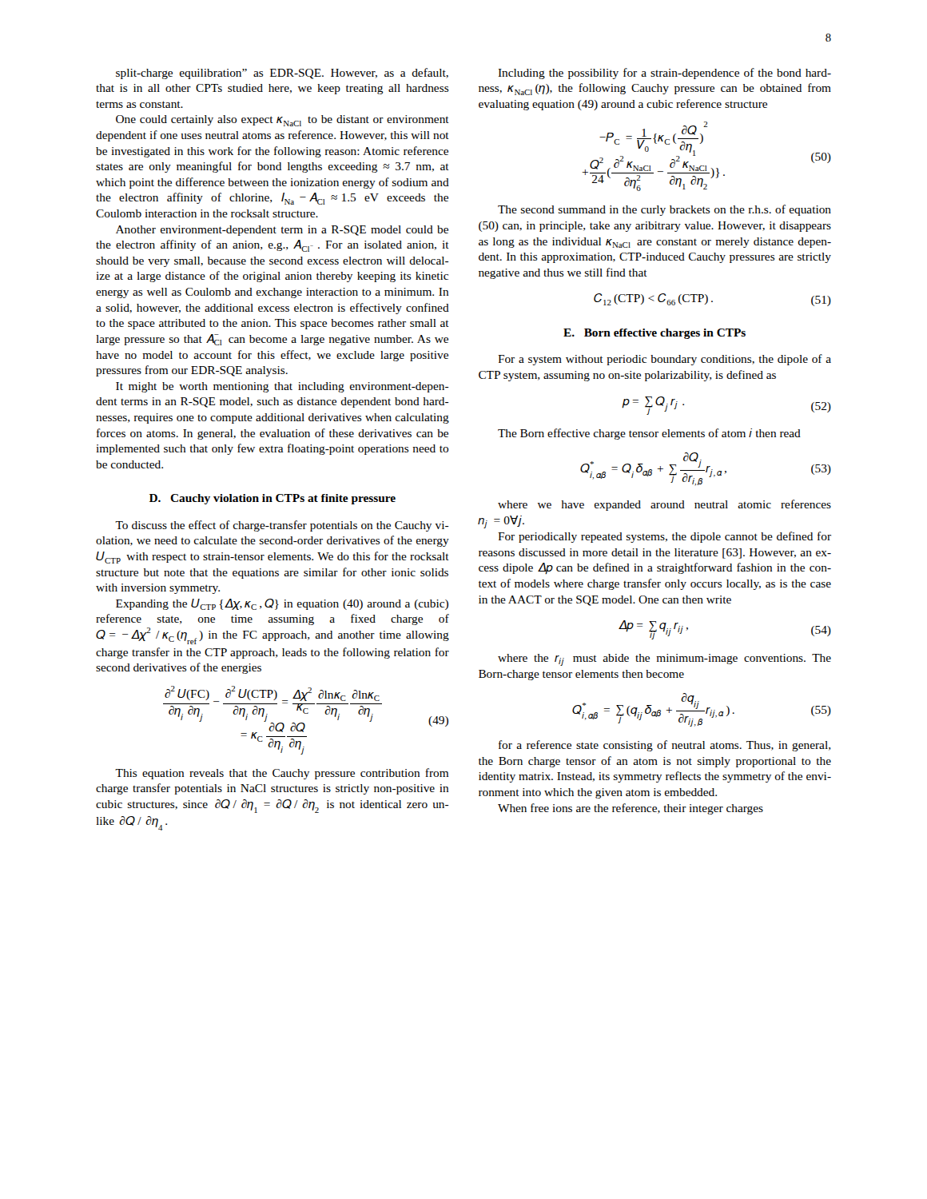8
split-charge equilibration” as EDR-SQE. However, as a default, that is in all other CPTs studied here, we keep treating all hardness terms as constant.
One could certainly also expect κNaCl to be distant or environment dependent if one uses neutral atoms as reference. However, this will not be investigated in this work for the following reason: Atomic reference states are only meaningful for bond lengths exceeding ≈ 3.7 nm, at which point the difference between the ionization energy of sodium and the electron affinity of chlorine, INa−ACl≈1.5 eV exceeds the Coulomb interaction in the rocksalt structure.
Another environment-dependent term in a R-SQE model could be the electron affinity of an anion, e.g., ACl−. For an isolated anion, it should be very small, because the second excess electron will delocalize at a large distance of the original anion thereby keeping its kinetic energy as well as Coulomb and exchange interaction to a minimum. In a solid, however, the additional excess electron is effectively confined to the space attributed to the anion. This space becomes rather small at large pressure so that ACl− can become a large negative number. As we have no model to account for this effect, we exclude large positive pressures from our EDR-SQE analysis.
It might be worth mentioning that including environment-dependent terms in an R-SQE model, such as distance dependent bond hardnesses, requires one to compute additional derivatives when calculating forces on atoms. In general, the evaluation of these derivatives can be implemented such that only few extra floating-point operations need to be conducted.
D. Cauchy violation in CTPs at finite pressure
To discuss the effect of charge-transfer potentials on the Cauchy violation, we need to calculate the second-order derivatives of the energy UCTP with respect to strain-tensor elements. We do this for the rocksalt structure but note that the equations are similar for other ionic solids with inversion symmetry.
Expanding the UCTP{Δχ,κC,Q} in equation (40) around a (cubic) reference state, one time assuming a fixed charge of Q=−Δχ2/κC(ηref) in the FC approach, and another time allowing charge transfer in the CTP approach, leads to the following relation for second derivatives of the energies
∂2U(FC)∂ηi∂ηj − ∂2U(CTP)∂ηi∂ηj = Δχ2κC ∂lnκC∂ηi ∂lnκC∂ηj = κC ∂Q∂ηi ∂Q∂ηj (49)
This equation reveals that the Cauchy pressure contribution from charge transfer potentials in NaCl structures is strictly non-positive in cubic structures, since ∂Q/∂η1=∂Q/∂η2 is not identical zero unlike ∂Q/∂η4.
Including the possibility for a strain-dependence of the bond hardness, κNaCl(η), the following Cauchy pressure can be obtained from evaluating equation (49) around a cubic reference structure
−PC = 1V0 { κC (∂Q∂η1)2 + Q224 ( ∂2κNaCl∂η62 − ∂2κNaCl∂η1∂η2 ) }. (50)
The second summand in the curly brackets on the r.h.s. of equation (50) can, in principle, take any aribitrary value. However, it disappears as long as the individual κNaCl are constant or merely distance dependent. In this approximation, CTP-induced Cauchy pressures are strictly negative and thus we still find that
C12(CTP) < C66(CTP). (51)
E. Born effective charges in CTPs
For a system without periodic boundary conditions, the dipole of a CTP system, assuming no on-site polarizability, is defined as
p= ∑j Qjrj. (52)
The Born effective charge tensor elements of atom i then read
Qi,αβ* = Qiδαβ + ∑j ∂Qj∂ri,β rj,α, (53)
where we have expanded around neutral atomic references nj=0∀j.
For periodically repeated systems, the dipole cannot be defined for reasons discussed in more detail in the literature [63]. However, an excess dipole Δp can be defined in a straightforward fashion in the context of models where charge transfer only occurs locally, as is the case in the AACT or the SQE model. One can then write
Δp= ∑ij qijrij, (54)
where the rij must abide the minimum-image conventions. The Born-charge tensor elements then become
Qi,αβ* = ∑j ( qijδαβ + ∂qij∂rij,β rij,α ). (55)
for a reference state consisting of neutral atoms. Thus, in general, the Born charge tensor of an atom is not simply proportional to the identity matrix. Instead, its symmetry reflects the symmetry of the environment into which the given atom is embedded.
When free ions are the reference, their integer charges